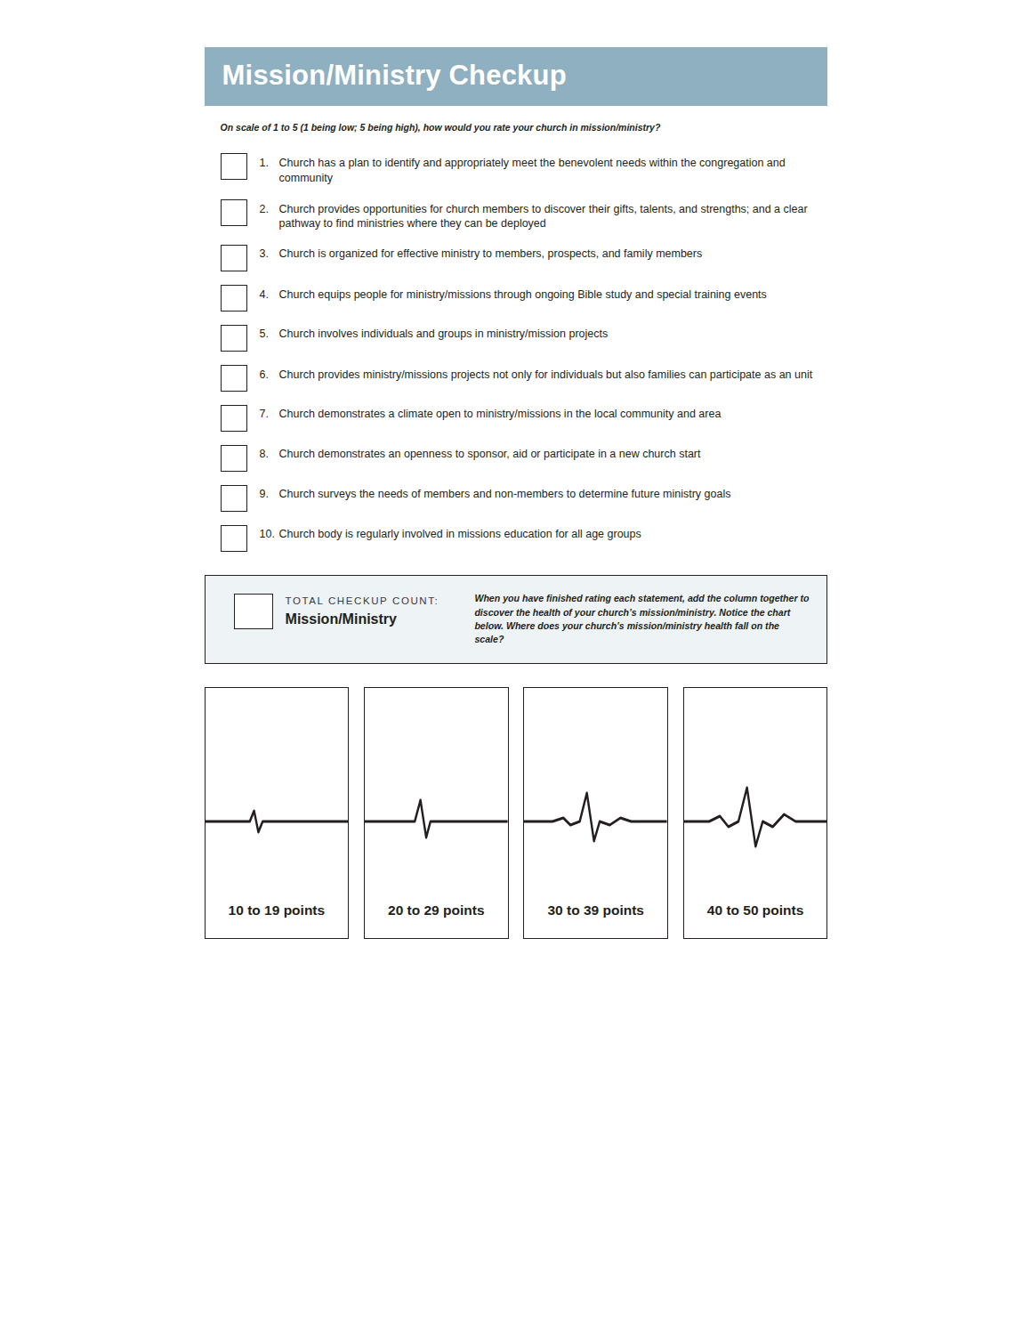Mission/Ministry Checkup
On scale of 1 to 5 (1 being low; 5 being high), how would you rate your church in mission/ministry?
1. Church has a plan to identify and appropriately meet the benevolent needs within the congregation and community
2. Church provides opportunities for church members to discover their gifts, talents, and strengths; and a clear pathway to find ministries where they can be deployed
3. Church is organized for effective ministry to members, prospects, and family members
4. Church equips people for ministry/missions through ongoing Bible study and special training events
5. Church involves individuals and groups in ministry/mission projects
6. Church provides ministry/missions projects not only for individuals but also families can participate as an unit
7. Church demonstrates a climate open to ministry/missions in the local community and area
8. Church demonstrates an openness to sponsor, aid or participate in a new church start
9. Church surveys the needs of members and non-members to determine future ministry goals
10. Church body is regularly involved in missions education for all age groups
Total Checkup Count: Mission/Ministry
When you have finished rating each statement, add the column together to discover the health of your church’s mission/ministry. Notice the chart below. Where does your church’s mission/ministry health fall on the scale?
10 to 19 points
20 to 29 points
30 to 39 points
40 to 50 points